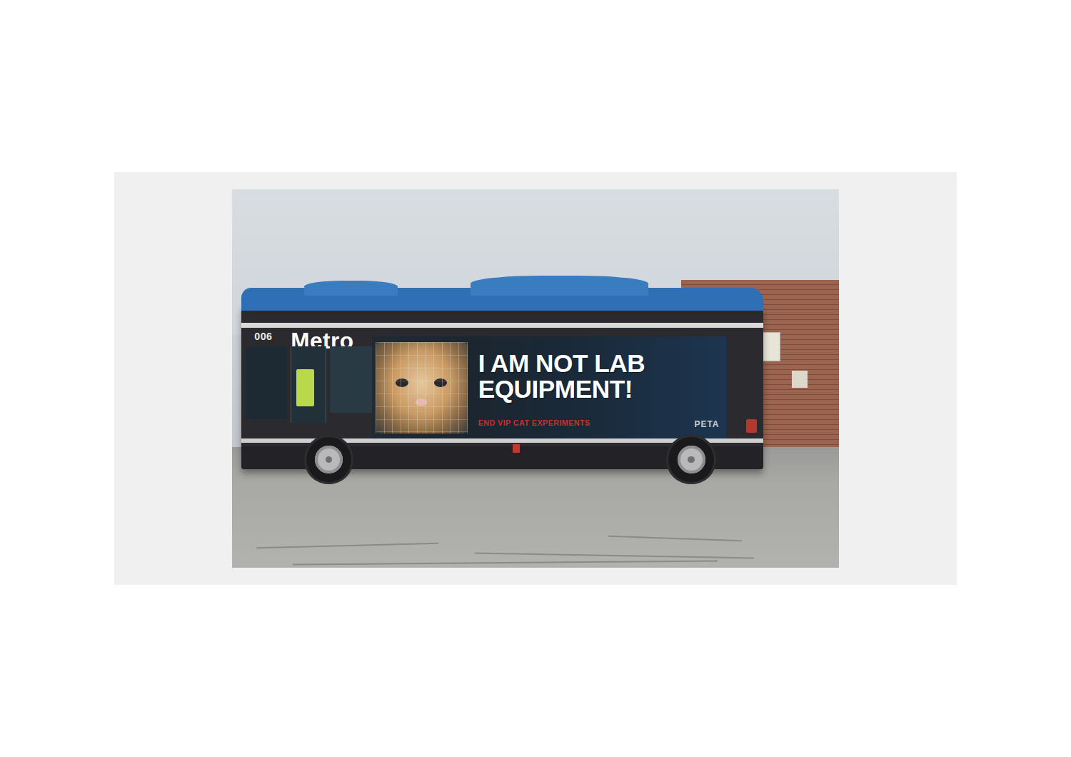006
Metro
I AM NOT LAB
EQUIPMENT!
END VIP CAT EXPERIMENTS
PETA
Metro bus with an advertisement reading "I AM NOT LAB EQUIPMENT!"